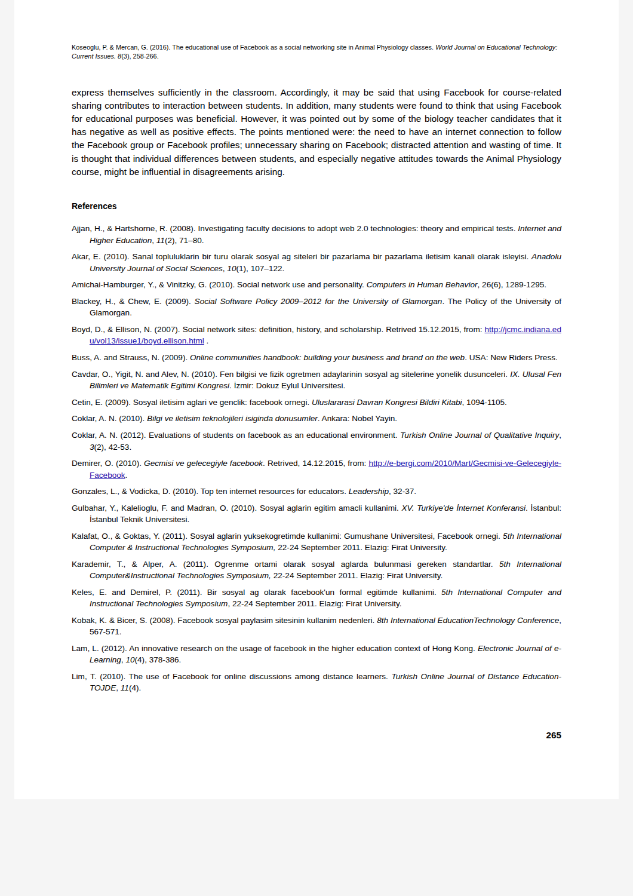Koseoglu, P. & Mercan, G. (2016). The educational use of Facebook as a social networking site in Animal Physiology classes. World Journal on Educational Technology: Current Issues. 8(3), 258-266.
express themselves sufficiently in the classroom. Accordingly, it may be said that using Facebook for course-related sharing contributes to interaction between students. In addition, many students were found to think that using Facebook for educational purposes was beneficial. However, it was pointed out by some of the biology teacher candidates that it has negative as well as positive effects. The points mentioned were: the need to have an internet connection to follow the Facebook group or Facebook profiles; unnecessary sharing on Facebook; distracted attention and wasting of time. It is thought that individual differences between students, and especially negative attitudes towards the Animal Physiology course, might be influential in disagreements arising.
References
Ajjan, H., & Hartshorne, R. (2008). Investigating faculty decisions to adopt web 2.0 technologies: theory and empirical tests. Internet and Higher Education, 11(2), 71–80.
Akar, E. (2010). Sanal topluluklarin bir turu olarak sosyal ag siteleri bir pazarlama bir pazarlama iletisim kanali olarak isleyisi. Anadolu University Journal of Social Sciences, 10(1), 107–122.
Amichai-Hamburger, Y., & Vinitzky, G. (2010). Social network use and personality. Computers in Human Behavior, 26(6), 1289-1295.
Blackey, H., & Chew, E. (2009). Social Software Policy 2009–2012 for the University of Glamorgan. The Policy of the University of Glamorgan.
Boyd, D., & Ellison, N. (2007). Social network sites: definition, history, and scholarship. Retrived 15.12.2015, from: http://jcmc.indiana.edu/vol13/issue1/boyd.ellison.html .
Buss, A. and Strauss, N. (2009). Online communities handbook: building your business and brand on the web. USA: New Riders Press.
Cavdar, O., Yigit, N. and Alev, N. (2010). Fen bilgisi ve fizik ogretmen adaylarinin sosyal ag sitelerine yonelik dusunceleri. IX. Ulusal Fen Bilimleri ve Matematik Egitimi Kongresi. İzmir: Dokuz Eylul Universitesi.
Cetin, E. (2009). Sosyal iletisim aglari ve genclik: facebook ornegi. Uluslararasi Davran Kongresi Bildiri Kitabi, 1094-1105.
Coklar, A. N. (2010). Bilgi ve iletisim teknolojileri isiginda donusumler. Ankara: Nobel Yayin.
Coklar, A. N. (2012). Evaluations of students on facebook as an educational environment. Turkish Online Journal of Qualitative Inquiry, 3(2), 42-53.
Demirer, O. (2010). Gecmisi ve gelecegiyle facebook. Retrived, 14.12.2015, from: http://e-bergi.com/2010/Mart/Gecmisi-ve-Gelecegiyle-Facebook.
Gonzales, L., & Vodicka, D. (2010). Top ten internet resources for educators. Leadership, 32-37.
Gulbahar, Y., Kalelioglu, F. and Madran, O. (2010). Sosyal aglarin egitim amacli kullanimi. XV. Turkiye'de İnternet Konferansi. İstanbul: İstanbul Teknik Universitesi.
Kalafat, O., & Goktas, Y. (2011). Sosyal aglarin yuksekogretimde kullanimi: Gumushane Universitesi, Facebook ornegi. 5th International Computer & Instructional Technologies Symposium, 22-24 September 2011. Elazig: Firat University.
Karademir, T., & Alper, A. (2011). Ogrenme ortami olarak sosyal aglarda bulunmasi gereken standartlar. 5th International Computer&Instructional Technologies Symposium, 22-24 September 2011. Elazig: Firat University.
Keles, E. and Demirel, P. (2011). Bir sosyal ag olarak facebook'un formal egitimde kullanimi. 5th International Computer and Instructional Technologies Symposium, 22-24 September 2011. Elazig: Firat University.
Kobak, K. & Bicer, S. (2008). Facebook sosyal paylasim sitesinin kullanim nedenleri. 8th International EducationTechnology Conference, 567-571.
Lam, L. (2012). An innovative research on the usage of facebook in the higher education context of Hong Kong. Electronic Journal of e-Learning, 10(4), 378-386.
Lim, T. (2010). The use of Facebook for online discussions among distance learners. Turkish Online Journal of Distance Education-TOJDE, 11(4).
265